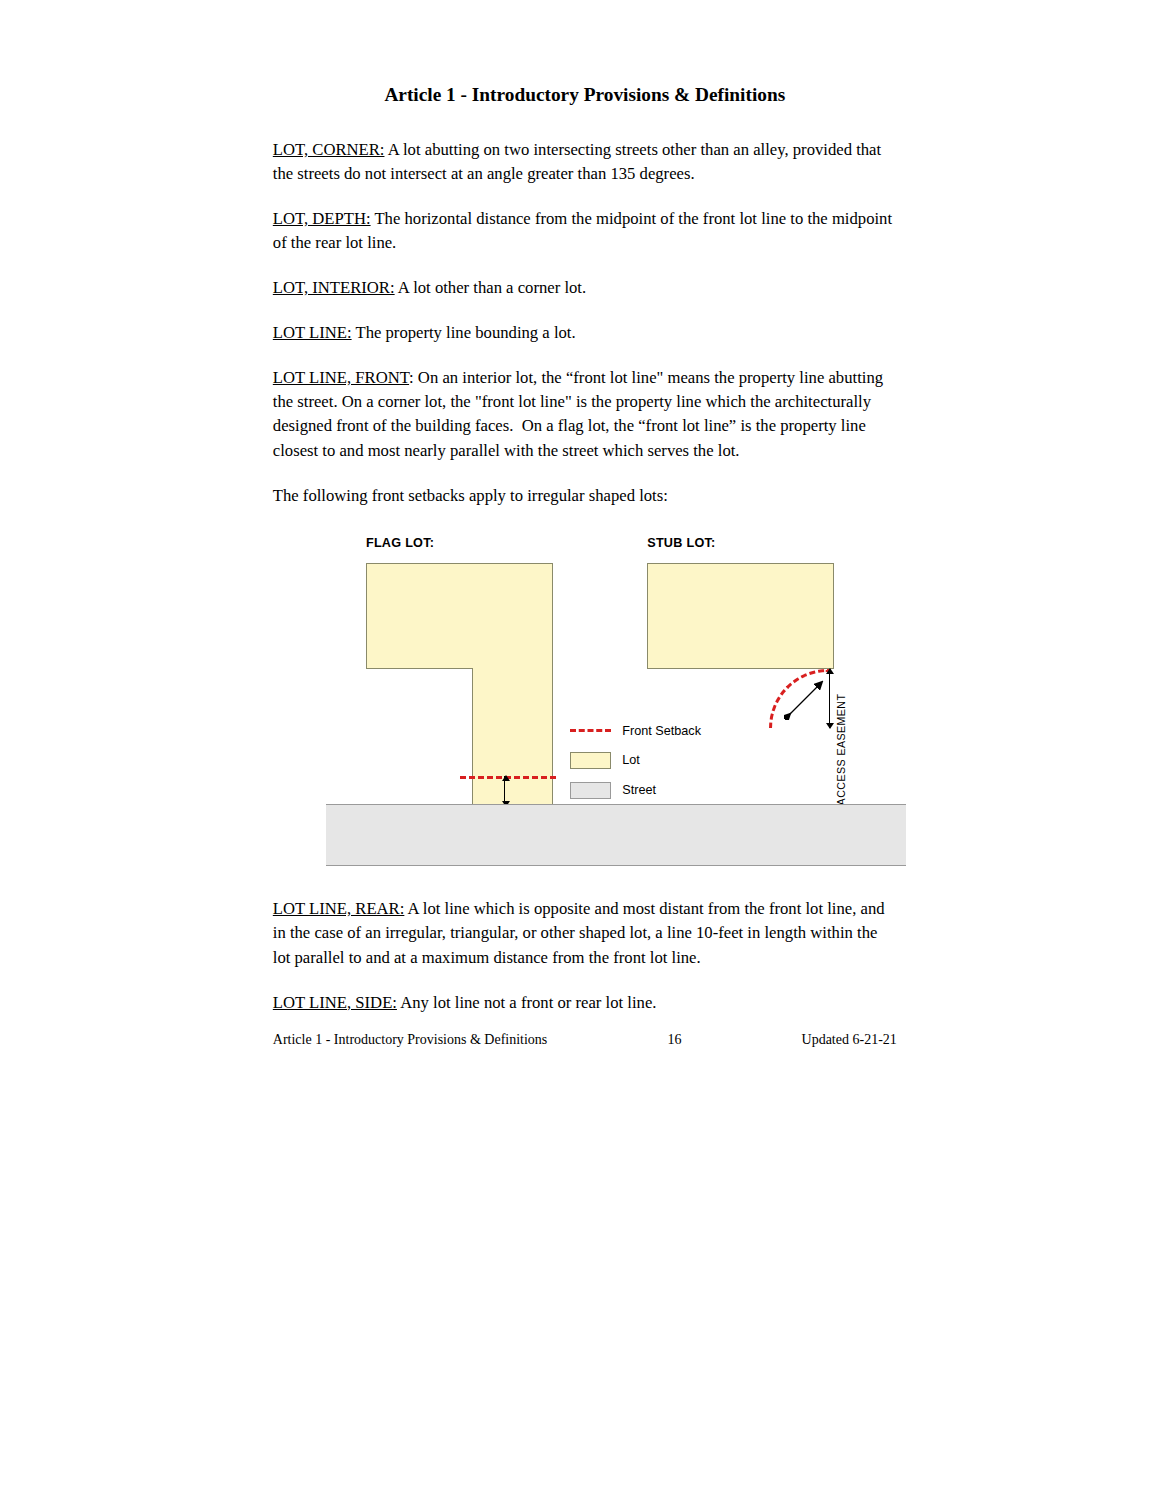Article 1 - Introductory Provisions & Definitions
LOT, CORNER: A lot abutting on two intersecting streets other than an alley, provided that the streets do not intersect at an angle greater than 135 degrees.
LOT, DEPTH: The horizontal distance from the midpoint of the front lot line to the midpoint of the rear lot line.
LOT, INTERIOR: A lot other than a corner lot.
LOT LINE: The property line bounding a lot.
LOT LINE, FRONT: On an interior lot, the “front lot line" means the property line abutting the street. On a corner lot, the "front lot line" is the property line which the architecturally designed front of the building faces. On a flag lot, the “front lot line” is the property line closest to and most nearly parallel with the street which serves the lot.
The following front setbacks apply to irregular shaped lots:
FLAG LOT:
STUB LOT:
ACCESS EASEMENT
Front Setback
Lot
Street
LOT LINE, REAR: A lot line which is opposite and most distant from the front lot line, and in the case of an irregular, triangular, or other shaped lot, a line 10-feet in length within the lot parallel to and at a maximum distance from the front lot line.
LOT LINE, SIDE: Any lot line not a front or rear lot line.
Article 1 - Introductory Provisions & Definitions
16
Updated 6-21-21